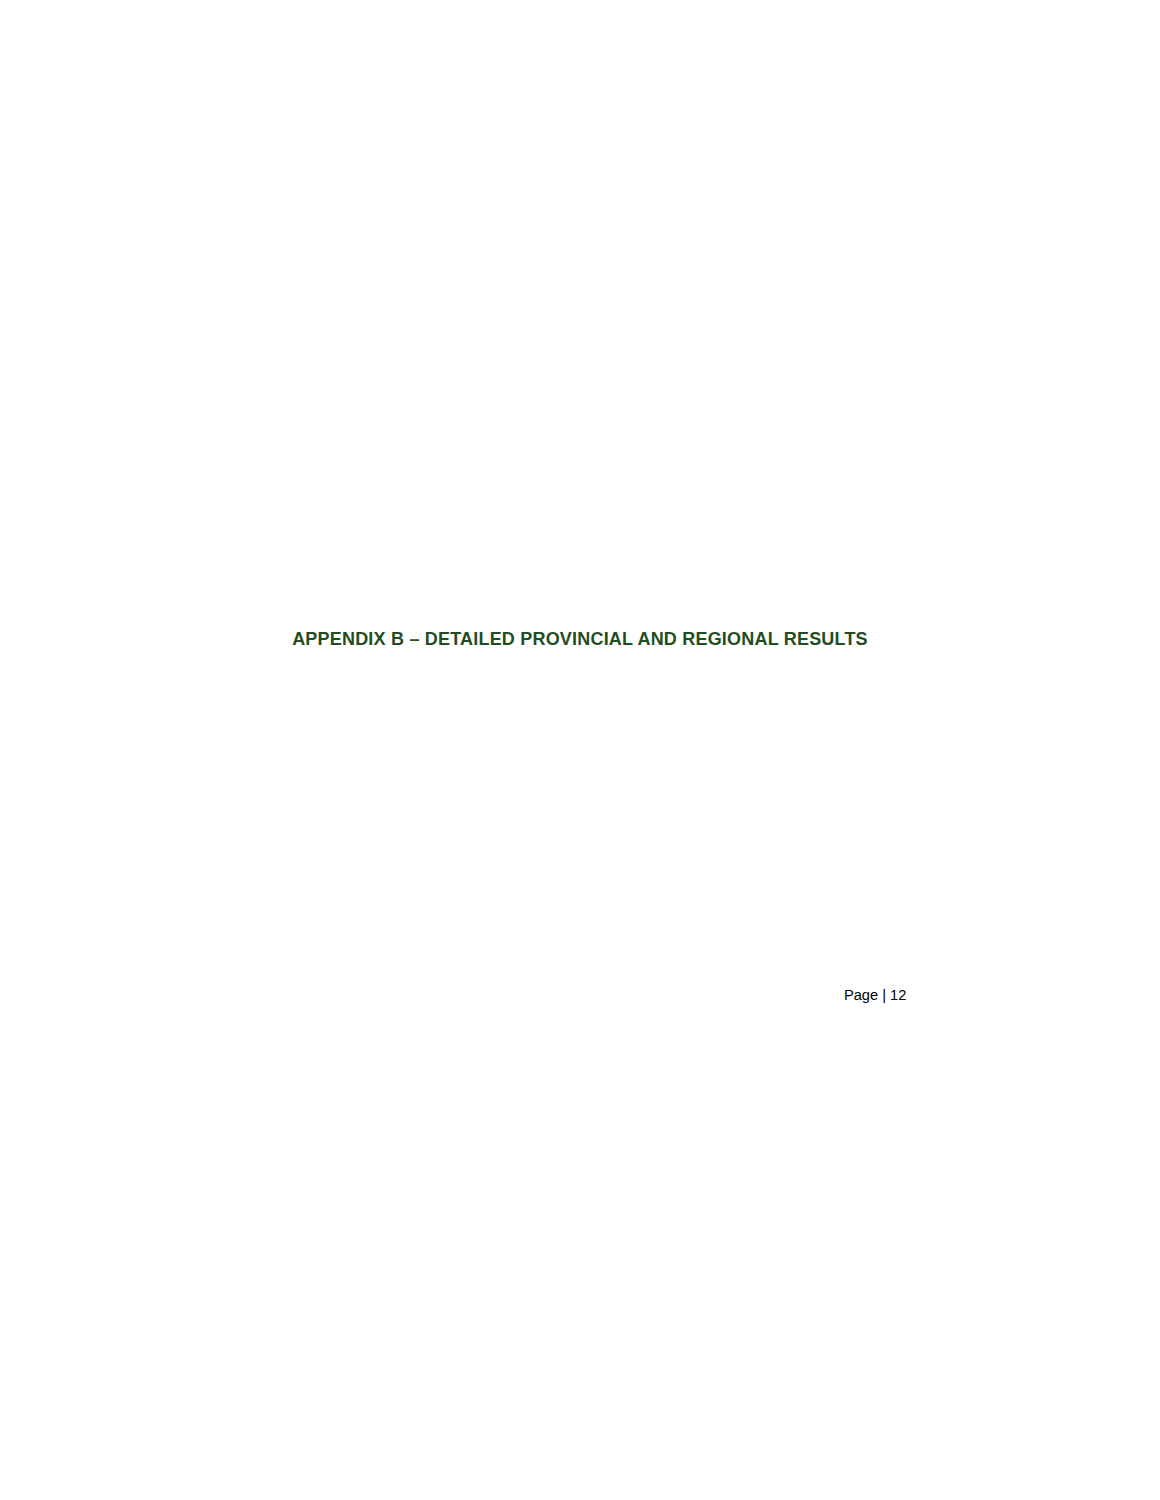APPENDIX B – DETAILED PROVINCIAL AND REGIONAL RESULTS
Page | 12